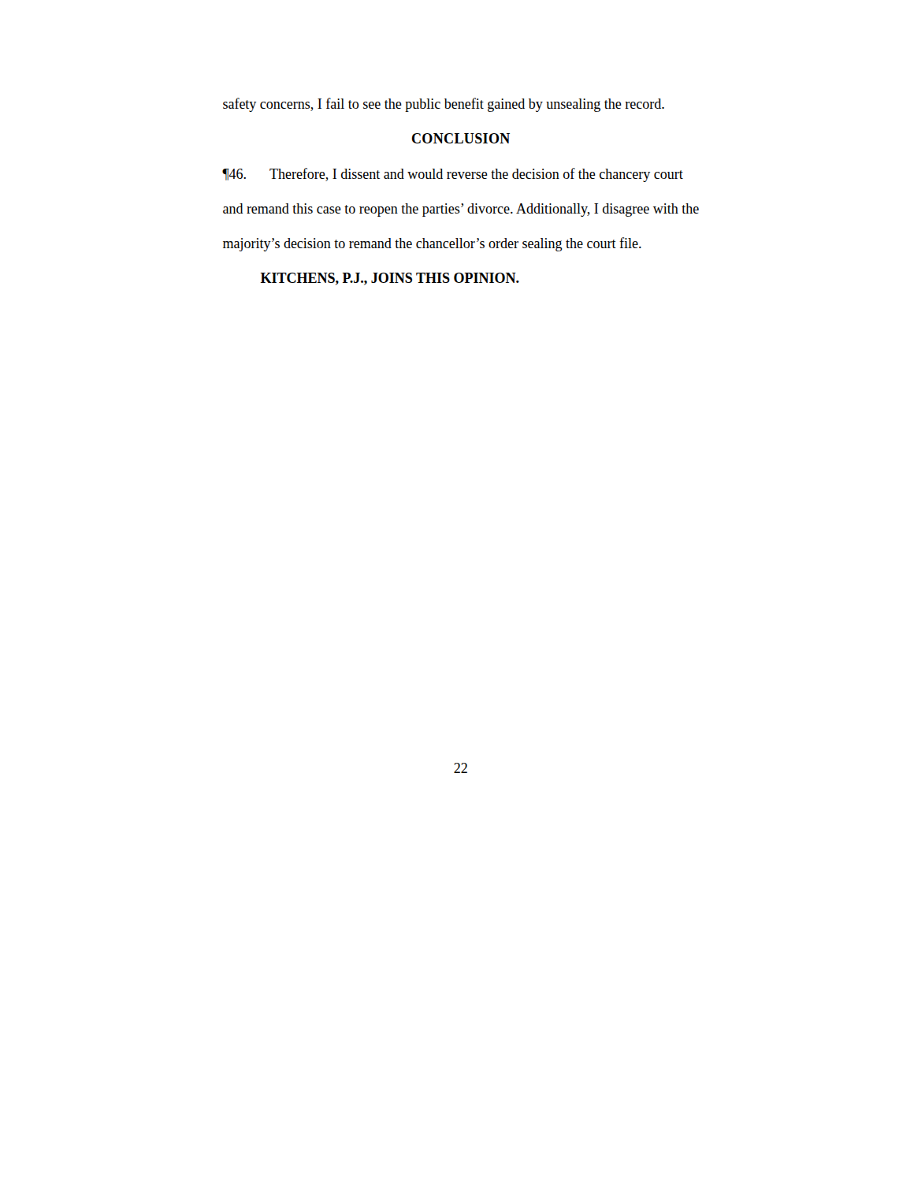safety concerns, I fail to see the public benefit gained by unsealing the record.
CONCLUSION
¶46. Therefore, I dissent and would reverse the decision of the chancery court and remand this case to reopen the parties’ divorce. Additionally, I disagree with the majority’s decision to remand the chancellor’s order sealing the court file.
KITCHENS, P.J., JOINS THIS OPINION.
22